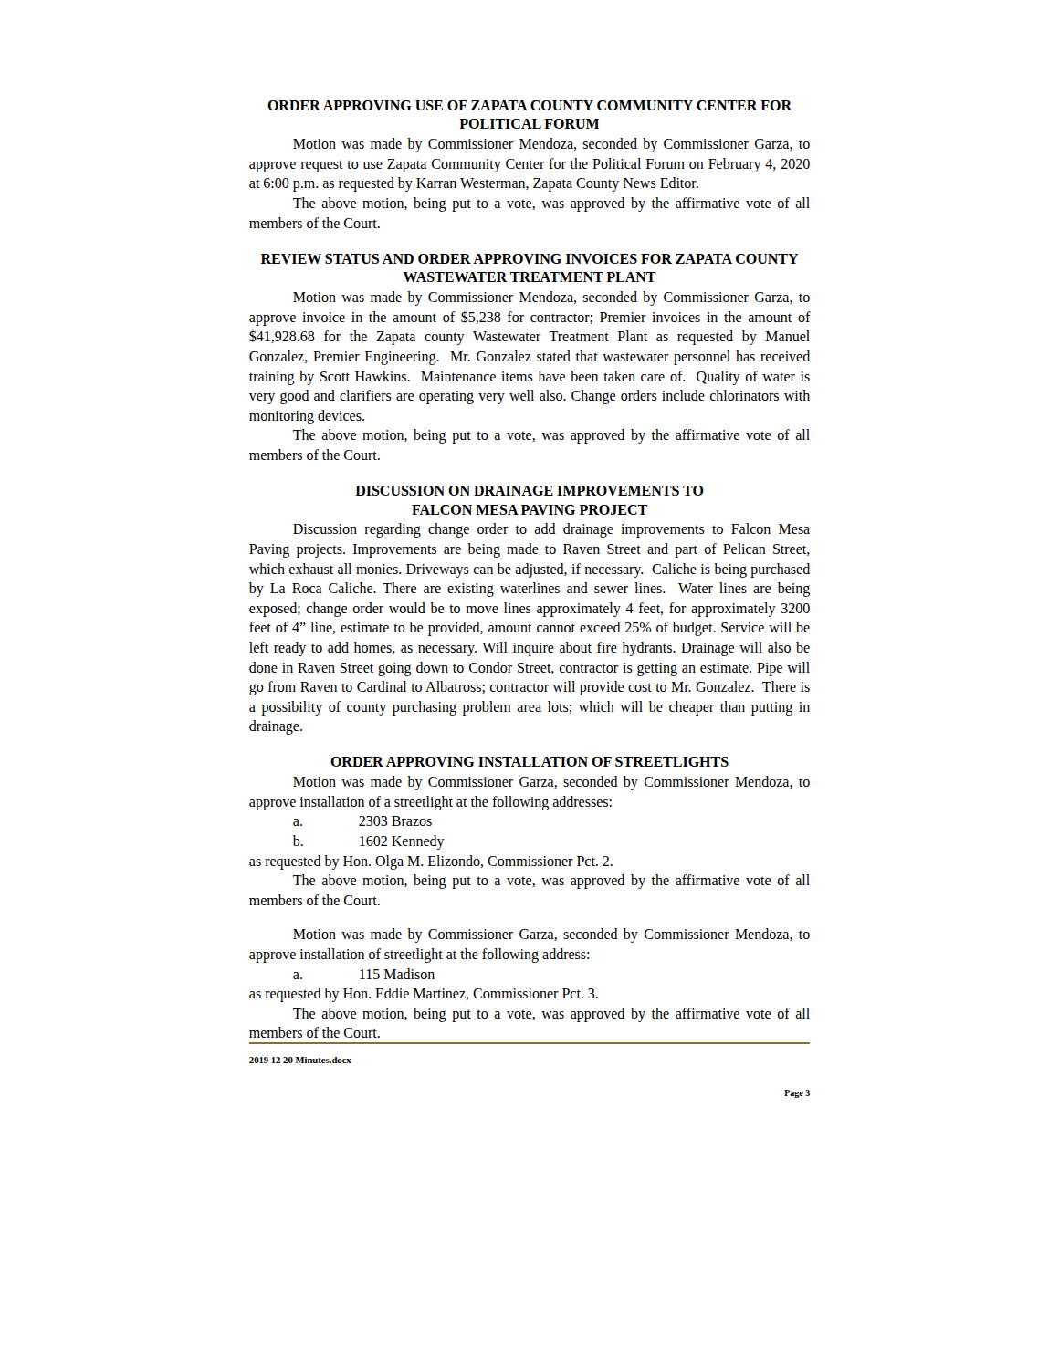Order Approving Use of Zapata County Community Center for
Political Forum
Motion was made by Commissioner Mendoza, seconded by Commissioner Garza, to approve request to use Zapata Community Center for the Political Forum on February 4, 2020 at 6:00 p.m. as requested by Karran Westerman, Zapata County News Editor.
The above motion, being put to a vote, was approved by the affirmative vote of all members of the Court.
Review Status and Order Approving Invoices for Zapata County
Wastewater Treatment Plant
Motion was made by Commissioner Mendoza, seconded by Commissioner Garza, to approve invoice in the amount of $5,238 for contractor; Premier invoices in the amount of $41,928.68 for the Zapata county Wastewater Treatment Plant as requested by Manuel Gonzalez, Premier Engineering. Mr. Gonzalez stated that wastewater personnel has received training by Scott Hawkins. Maintenance items have been taken care of. Quality of water is very good and clarifiers are operating very well also. Change orders include chlorinators with monitoring devices.
The above motion, being put to a vote, was approved by the affirmative vote of all members of the Court.
Discussion on Drainage Improvements to
Falcon Mesa Paving Project
Discussion regarding change order to add drainage improvements to Falcon Mesa Paving projects. Improvements are being made to Raven Street and part of Pelican Street, which exhaust all monies. Driveways can be adjusted, if necessary. Caliche is being purchased by La Roca Caliche. There are existing waterlines and sewer lines. Water lines are being exposed; change order would be to move lines approximately 4 feet, for approximately 3200 feet of 4” line, estimate to be provided, amount cannot exceed 25% of budget. Service will be left ready to add homes, as necessary. Will inquire about fire hydrants. Drainage will also be done in Raven Street going down to Condor Street, contractor is getting an estimate. Pipe will go from Raven to Cardinal to Albatross; contractor will provide cost to Mr. Gonzalez. There is a possibility of county purchasing problem area lots; which will be cheaper than putting in drainage.
Order Approving Installation of Streetlights
Motion was made by Commissioner Garza, seconded by Commissioner Mendoza, to approve installation of a streetlight at the following addresses:
a. 2303 Brazos
b. 1602 Kennedy
as requested by Hon. Olga M. Elizondo, Commissioner Pct. 2.
The above motion, being put to a vote, was approved by the affirmative vote of all members of the Court.
Motion was made by Commissioner Garza, seconded by Commissioner Mendoza, to approve installation of streetlight at the following address:
a. 115 Madison
as requested by Hon. Eddie Martinez, Commissioner Pct. 3.
The above motion, being put to a vote, was approved by the affirmative vote of all members of the Court.
2019 12 20 Minutes.docx
Page 3